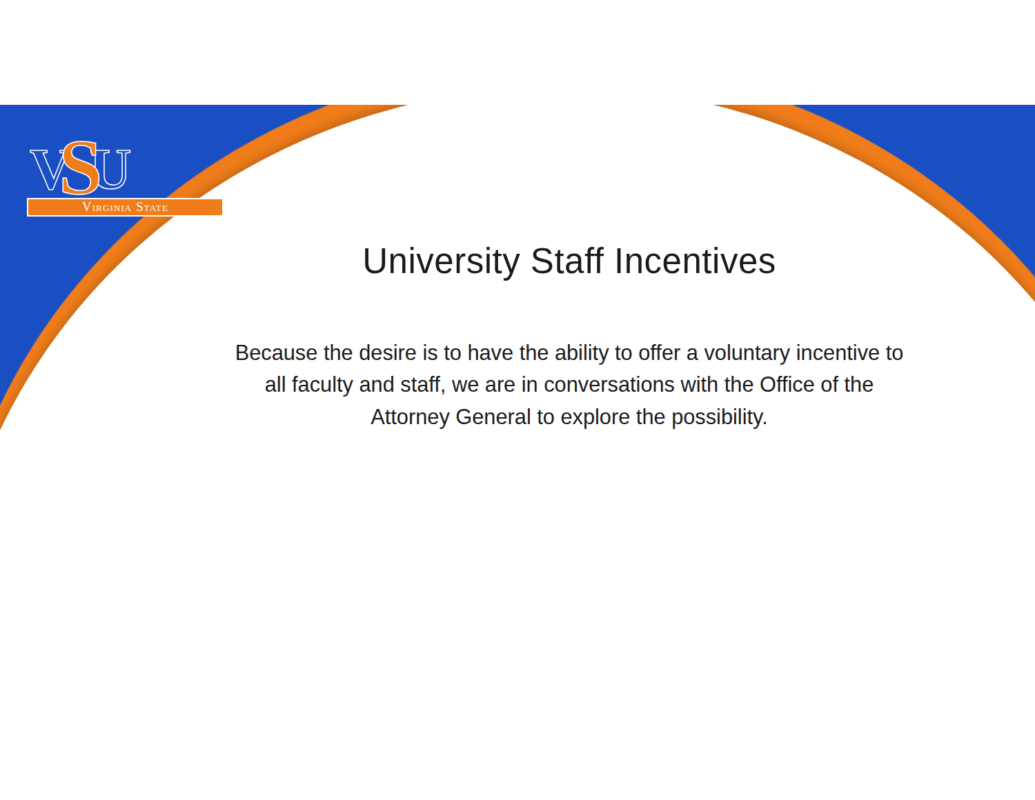VSU
Virginia State
University Staff Incentives
Because the desire is to have the ability to offer a voluntary incentive to all faculty and staff, we are in conversations with the Office of the Attorney General to explore the possibility.